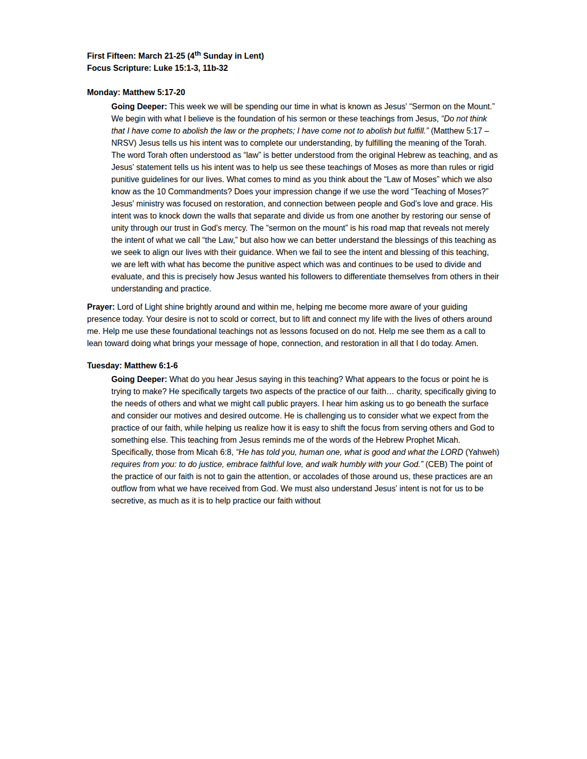First Fifteen: March 21-25 (4th Sunday in Lent)
Focus Scripture: Luke 15:1-3, 11b-32
Monday: Matthew 5:17-20
Going Deeper: This week we will be spending our time in what is known as Jesus' “Sermon on the Mount.” We begin with what I believe is the foundation of his sermon or these teachings from Jesus, “Do not think that I have come to abolish the law or the prophets; I have come not to abolish but fulfill.” (Matthew 5:17 – NRSV) Jesus tells us his intent was to complete our understanding, by fulfilling the meaning of the Torah. The word Torah often understood as “law” is better understood from the original Hebrew as teaching, and as Jesus' statement tells us his intent was to help us see these teachings of Moses as more than rules or rigid punitive guidelines for our lives. What comes to mind as you think about the “Law of Moses” which we also know as the 10 Commandments? Does your impression change if we use the word “Teaching of Moses?” Jesus' ministry was focused on restoration, and connection between people and God's love and grace. His intent was to knock down the walls that separate and divide us from one another by restoring our sense of unity through our trust in God's mercy. The “sermon on the mount” is his road map that reveals not merely the intent of what we call “the Law,” but also how we can better understand the blessings of this teaching as we seek to align our lives with their guidance. When we fail to see the intent and blessing of this teaching, we are left with what has become the punitive aspect which was and continues to be used to divide and evaluate, and this is precisely how Jesus wanted his followers to differentiate themselves from others in their understanding and practice.
Prayer: Lord of Light shine brightly around and within me, helping me become more aware of your guiding presence today. Your desire is not to scold or correct, but to lift and connect my life with the lives of others around me. Help me use these foundational teachings not as lessons focused on do not. Help me see them as a call to lean toward doing what brings your message of hope, connection, and restoration in all that I do today. Amen.
Tuesday: Matthew 6:1-6
Going Deeper: What do you hear Jesus saying in this teaching? What appears to the focus or point he is trying to make? He specifically targets two aspects of the practice of our faith… charity, specifically giving to the needs of others and what we might call public prayers. I hear him asking us to go beneath the surface and consider our motives and desired outcome. He is challenging us to consider what we expect from the practice of our faith, while helping us realize how it is easy to shift the focus from serving others and God to something else. This teaching from Jesus reminds me of the words of the Hebrew Prophet Micah. Specifically, those from Micah 6:8, “He has told you, human one, what is good and what the LORD (Yahweh) requires from you: to do justice, embrace faithful love, and walk humbly with your God.” (CEB) The point of the practice of our faith is not to gain the attention, or accolades of those around us, these practices are an outflow from what we have received from God. We must also understand Jesus' intent is not for us to be secretive, as much as it is to help practice our faith without